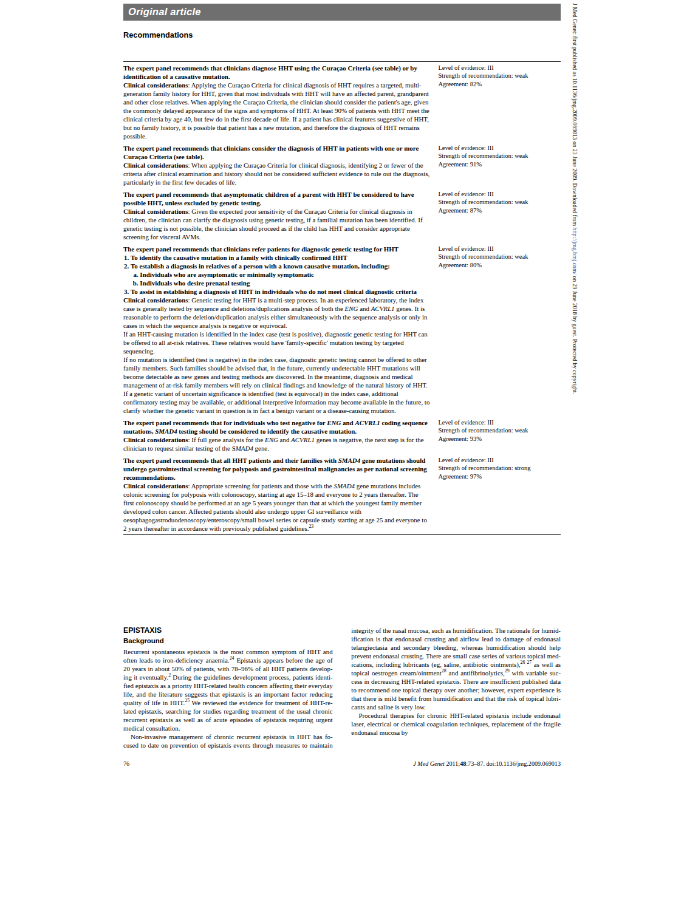Original article
Recommendations
| The expert panel recommends that clinicians diagnose HHT using the Curaçao Criteria (see table) or by identification of a causative mutation. Clinical considerations : Applying the Curaçao Criteria for clinical diagnosis of HHT requires a targeted, multi-generation family history for HHT, given that most individuals with HHT will have an affected parent, grandparent and other close relatives. When applying the Curaçao Criteria, the clinician should consider the patient's age, given the commonly delayed appearance of the signs and symptoms of HHT. At least 90% of patients with HHT meet the clinical criteria by age 40, but few do in the first decade of life. If a patient has clinical features suggestive of HHT, but no family history, it is possible that patient has a new mutation, and therefore the diagnosis of HHT remains possible. | Level of evidence: III Strength of recommendation: weak Agreement: 82% |
| The expert panel recommends that clinicians consider the diagnosis of HHT in patients with one or more Curaçao Criteria (see table). Clinical considerations : When applying the Curaçao Criteria for clinical diagnosis, identifying 2 or fewer of the criteria after clinical examination and history should not be considered sufficient evidence to rule out the diagnosis, particularly in the first few decades of life. | Level of evidence: III Strength of recommendation: weak Agreement: 91% |
| The expert panel recommends that asymptomatic children of a parent with HHT be considered to have possible HHT, unless excluded by genetic testing. Clinical considerations : Given the expected poor sensitivity of the Curaçao Criteria for clinical diagnosis in children, the clinician can clarify the diagnosis using genetic testing, if a familial mutation has been identified. If genetic testing is not possible, the clinician should proceed as if the child has HHT and consider appropriate screening for visceral AVMs. | Level of evidence: III Strength of recommendation: weak Agreement: 87% |
| The expert panel recommends that clinicians refer patients for diagnostic genetic testing for HHT To identify the causative mutation in a family with clinically confirmed HHT To establish a diagnosis in relatives of a person with a known causative mutation, including: Individuals who are asymptomatic or minimally symptomatic Individuals who desire prenatal testing To assist in establishing a diagnosis of HHT in individuals who do not meet clinical diagnostic criteria Clinical considerations : Genetic testing for HHT is a multi-step process. In an experienced laboratory, the index case is generally tested by sequence and deletions/duplications analysis of both the ENG and ACVRL1 genes. It is reasonable to perform the deletion/duplication analysis either simultaneously with the sequence analysis or only in cases in which the sequence analysis is negative or equivocal. If an HHT-causing mutation is identified in the index case (test is positive), diagnostic genetic testing for HHT can be offered to all at-risk relatives. These relatives would have 'family-specific' mutation testing by targeted sequencing. If no mutation is identified (test is negative) in the index case, diagnostic genetic testing cannot be offered to other family members. Such families should be advised that, in the future, currently undetectable HHT mutations will become detectable as new genes and testing methods are discovered. In the meantime, diagnosis and medical management of at-risk family members will rely on clinical findings and knowledge of the natural history of HHT. If a genetic variant of uncertain significance is identified (test is equivocal) in the index case, additional confirmatory testing may be available, or additional interpretive information may become available in the future, to clarify whether the genetic variant in question is in fact a benign variant or a disease-causing mutation. | Level of evidence: III Strength of recommendation: weak Agreement: 80% |
| The expert panel recommends that for individuals who test negative for ENG and ACVRL1 coding sequence mutations, SMAD4 testing should be considered to identify the causative mutation. Clinical considerations : If full gene analysis for the ENG and ACVRL1 genes is negative, the next step is for the clinician to request similar testing of the S MAD4 gene. | Level of evidence: III Strength of recommendation: weak Agreement: 93% |
| The expert panel recommends that all HHT patients and their families with SMAD4 gene mutations should undergo gastrointestinal screening for polyposis and gastrointestinal malignancies as per national screening recommendations. Clinical considerations : Appropriate screening for patients and those with the SMAD4 gene mutations includes colonic screening for polyposis with colonoscopy, starting at age 15–18 and everyone to 2 years thereafter. The first colonoscopy should be performed at an age 5 years younger than that at which the youngest family member developed colon cancer. Affected patients should also undergo upper GI surveillance with oesophagogastroduodenoscopy/enteroscopy/small bowel series or capsule study starting at age 25 and everyone to 2 years thereafter in accordance with previously published guidelines. 23 | Level of evidence: III Strength of recommendation: strong Agreement: 97% |
EPISTAXIS
Background
Recurrent spontaneous epistaxis is the most common symptom of HHT and often leads to iron-deficiency anaemia.24 Epistaxis appears before the age of 20 years in about 50% of patients, with 78–96% of all HHT patients developing it eventually.2 During the guidelines development process, patients identified epistaxis as a priority HHT-related health concern affecting their everyday life, and the literature suggests that epistaxis is an important factor reducing quality of life in HHT.25 We reviewed the evidence for treatment of HHT-related epistaxis, searching for studies regarding treatment of the usual chronic recurrent epistaxis as well as of acute episodes of epistaxis requiring urgent medical consultation.
Non-invasive management of chronic recurrent epistaxis in HHT has focused to date on prevention of epistaxis events through measures to maintain integrity of the nasal mucosa, such as humidification. The rationale for humidification is that endonasal crusting and airflow lead to damage of endonasal telangiectasia and secondary bleeding, whereas humidification should help prevent endonasal crusting. There are small case series of various topical medications, including lubricants (eg, saline, antibiotic ointments),26 27 as well as topical oestrogen cream/ointment28 and antifibrinolytics,29 with variable success in decreasing HHT-related epistaxis. There are insufficient published data to recommend one topical therapy over another; however, expert experience is that there is mild benefit from humidification and that the risk of topical lubricants and saline is very low.
Procedural therapies for chronic HHT-related epistaxis include endonasal laser, electrical or chemical coagulation techniques, replacement of the fragile endonasal mucosa by
76
J Med Genet 2011;48:73–87. doi:10.1136/jmg.2009.069013
J Med Genet: first published as 10.1136/jmg.2009.069013 on 23 June 2009. Downloaded from http://jmg.bmj.com/ on 29 June 2018 by guest. Protected by copyright.